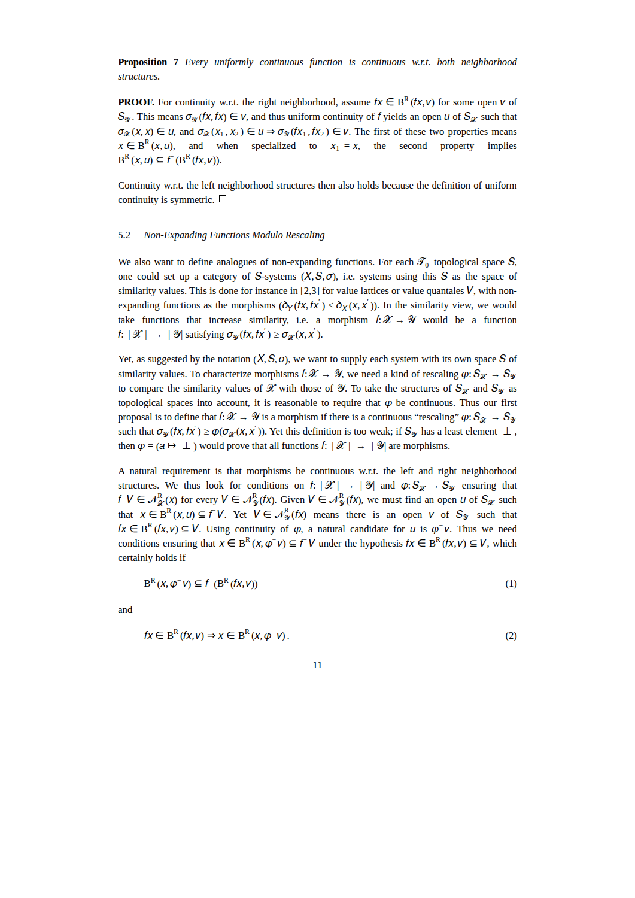Proposition 7 Every uniformly continuous function is continuous w.r.t. both neighborhood structures.
PROOF. For continuity w.r.t. the right neighborhood, assume fx∈BR(fx,v) for some open v of S𝒴. This means σ𝒴(fx,fx)∈v, and thus uniform continuity of f yields an open u of S𝒳 such that σ𝒳(x,x)∈u, and σ𝒳(x1,x2)∈u⇒σ𝒴(fx1,fx2)∈v. The first of these two properties means x∈BR(x,u), and when specialized to x1=x, the second property implies BR(x,u)⊆f−(BR(fx,v)).
Continuity w.r.t. the left neighborhood structures then also holds because the definition of uniform continuity is symmetric.
5.2 Non-Expanding Functions Modulo Rescaling
We also want to define analogues of non-expanding functions. For each 𝒯0 topological space S, one could set up a category of S-systems (X,S,σ), i.e. systems using this S as the space of similarity values. This is done for instance in [2,3] for value lattices or value quantales V, with non-expanding functions as the morphisms (δY(fx,fx′)≤δX(x,x′)). In the similarity view, we would take functions that increase similarity, i.e. a morphism f:𝒳→𝒴 would be a function f:|𝒳|→|𝒴| satisfying σ𝒴(fx,fx′)≥σ𝒳(x,x′).
Yet, as suggested by the notation (X,S,σ), we want to supply each system with its own space S of similarity values. To characterize morphisms f:𝒳→𝒴, we need a kind of rescaling φ:S𝒳→S𝒴 to compare the similarity values of 𝒳 with those of 𝒴. To take the structures of S𝒳 and S𝒴 as topological spaces into account, it is reasonable to require that φ be continuous. Thus our first proposal is to define that f:𝒳→𝒴 is a morphism if there is a continuous “rescaling” φ:S𝒳→S𝒴 such that σ𝒴(fx,fx′)≥φ(σ𝒳(x,x′)). Yet this definition is too weak; if S𝒴 has a least element ⊥, then φ=(a↦⊥) would prove that all functions f:|𝒳|→|𝒴| are morphisms.
A natural requirement is that morphisms be continuous w.r.t. the left and right neighborhood structures. We thus look for conditions on f:|𝒳|→|𝒴| and φ:S𝒳→S𝒴 ensuring that f−V∈𝒩𝒳R(x) for every V∈𝒩𝒴R(fx). Given V∈𝒩𝒴R(fx), we must find an open u of S𝒳 such that x∈BR(x,u)⊆f−V. Yet V∈𝒩𝒴R(fx) means there is an open v of S𝒴 such that fx∈BR(fx,v)⊆V. Using continuity of φ, a natural candidate for u is φ−v. Thus we need conditions ensuring that x∈BR(x,φ−v)⊆f−V under the hypothesis fx∈BR(fx,v)⊆V, which certainly holds if
BR(x,φ−v)⊆f−(BR(fx,v)) (1)
and
fx∈BR(fx,v)⇒x∈BR(x,φ−v). (2)
11